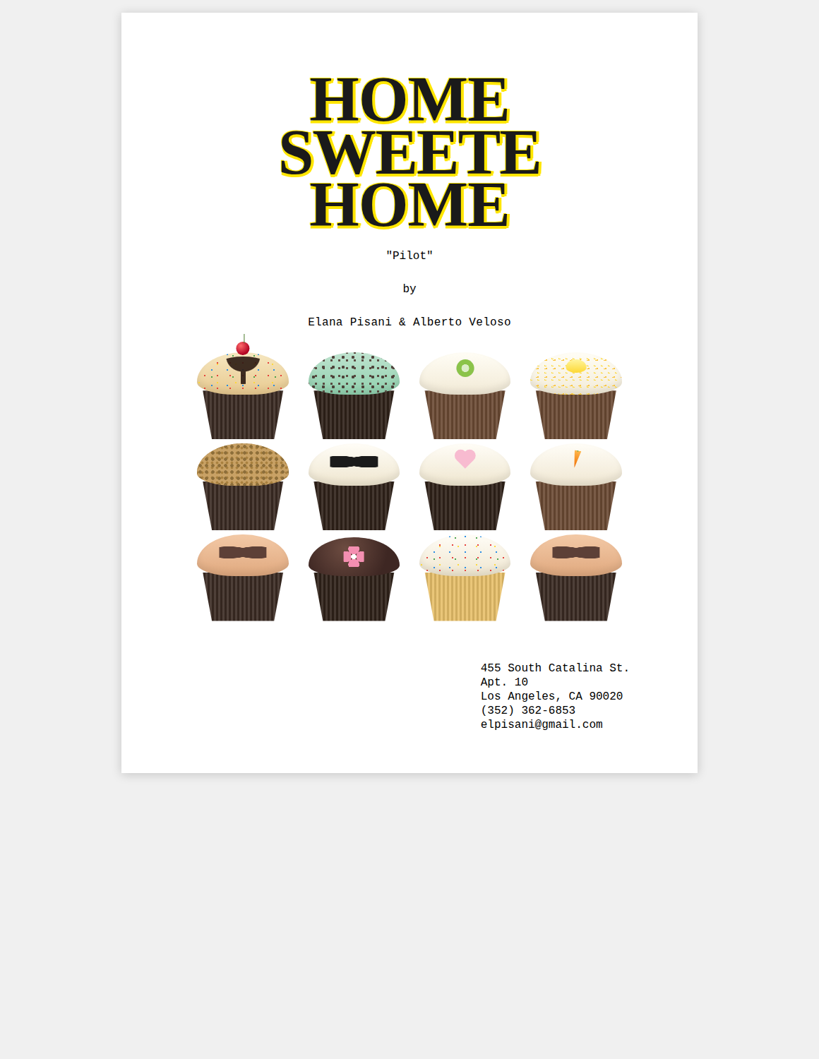Home Sweete Home
"Pilot"
by
Elana Pisani & Alberto Veloso
455 South Catalina St. Apt. 10 Los Angeles, CA 90020 (352) 362-6853 elpisani@gmail.com